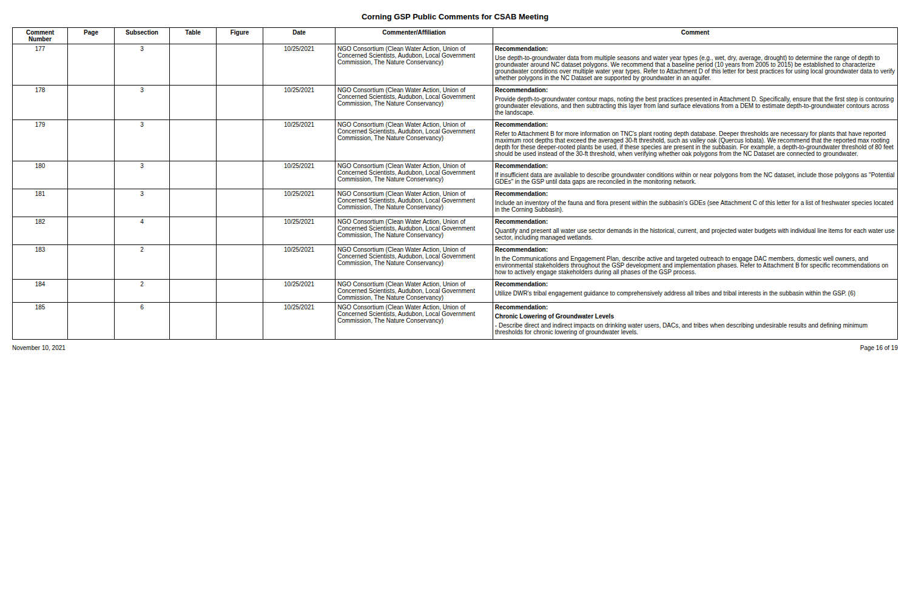Corning GSP Public Comments for CSAB Meeting
| Comment Number | Page | Subsection | Table | Figure | Date | Commenter/Affiliation | Comment |
| --- | --- | --- | --- | --- | --- | --- | --- |
| 177 | | 3 | | | 10/25/2021 | NGO Consortium (Clean Water Action, Union of Concerned Scientists, Audubon, Local Government Commission, The Nature Conservancy) | Recommendation: Use depth-to-groundwater data from multiple seasons and water year types (e.g., wet, dry, average, drought) to determine the range of depth to groundwater around NC dataset polygons. We recommend that a baseline period (10 years from 2005 to 2015) be established to characterize groundwater conditions over multiple water year types. Refer to Attachment D of this letter for best practices for using local groundwater data to verify whether polygons in the NC Dataset are supported by groundwater in an aquifer. |
| 178 | | 3 | | | 10/25/2021 | NGO Consortium (Clean Water Action, Union of Concerned Scientists, Audubon, Local Government Commission, The Nature Conservancy) | Recommendation: Provide depth-to-groundwater contour maps, noting the best practices presented in Attachment D. Specifically, ensure that the first step is contouring groundwater elevations, and then subtracting this layer from land surface elevations from a DEM to estimate depth-to-groundwater contours across the landscape. |
| 179 | | 3 | | | 10/25/2021 | NGO Consortium (Clean Water Action, Union of Concerned Scientists, Audubon, Local Government Commission, The Nature Conservancy) | Recommendation: Refer to Attachment B for more information on TNC's plant rooting depth database. Deeper thresholds are necessary for plants that have reported maximum root depths that exceed the averaged 30-ft threshold, such as valley oak (Quercus lobata). We recommend that the reported max rooting depth for these deeper-rooted plants be used, if these species are present in the subbasin. For example, a depth-to-groundwater threshold of 80 feet should be used instead of the 30-ft threshold, when verifying whether oak polygons from the NC Dataset are connected to groundwater. |
| 180 | | 3 | | | 10/25/2021 | NGO Consortium (Clean Water Action, Union of Concerned Scientists, Audubon, Local Government Commission, The Nature Conservancy) | Recommendation: If insufficient data are available to describe groundwater conditions within or near polygons from the NC dataset, include those polygons as "Potential GDEs" in the GSP until data gaps are reconciled in the monitoring network. |
| 181 | | 3 | | | 10/25/2021 | NGO Consortium (Clean Water Action, Union of Concerned Scientists, Audubon, Local Government Commission, The Nature Conservancy) | Recommendation: Include an inventory of the fauna and flora present within the subbasin's GDEs (see Attachment C of this letter for a list of freshwater species located in the Corning Subbasin). |
| 182 | | 4 | | | 10/25/2021 | NGO Consortium (Clean Water Action, Union of Concerned Scientists, Audubon, Local Government Commission, The Nature Conservancy) | Recommendation: Quantify and present all water use sector demands in the historical, current, and projected water budgets with individual line items for each water use sector, including managed wetlands. |
| 183 | | 2 | | | 10/25/2021 | NGO Consortium (Clean Water Action, Union of Concerned Scientists, Audubon, Local Government Commission, The Nature Conservancy) | Recommendation: In the Communications and Engagement Plan, describe active and targeted outreach to engage DAC members, domestic well owners, and environmental stakeholders throughout the GSP development and implementation phases. Refer to Attachment B for specific recommendations on how to actively engage stakeholders during all phases of the GSP process. |
| 184 | | 2 | | | 10/25/2021 | NGO Consortium (Clean Water Action, Union of Concerned Scientists, Audubon, Local Government Commission, The Nature Conservancy) | Recommendation: Utilize DWR's tribal engagement guidance to comprehensively address all tribes and tribal interests in the subbasin within the GSP. (6) |
| 185 | | 6 | | | 10/25/2021 | NGO Consortium (Clean Water Action, Union of Concerned Scientists, Audubon, Local Government Commission, The Nature Conservancy) | Recommendation: Chronic Lowering of Groundwater Levels - Describe direct and indirect impacts on drinking water users, DACs, and tribes when describing undesirable results and defining minimum thresholds for chronic lowering of groundwater levels. |
November 10, 2021 Page 16 of 19